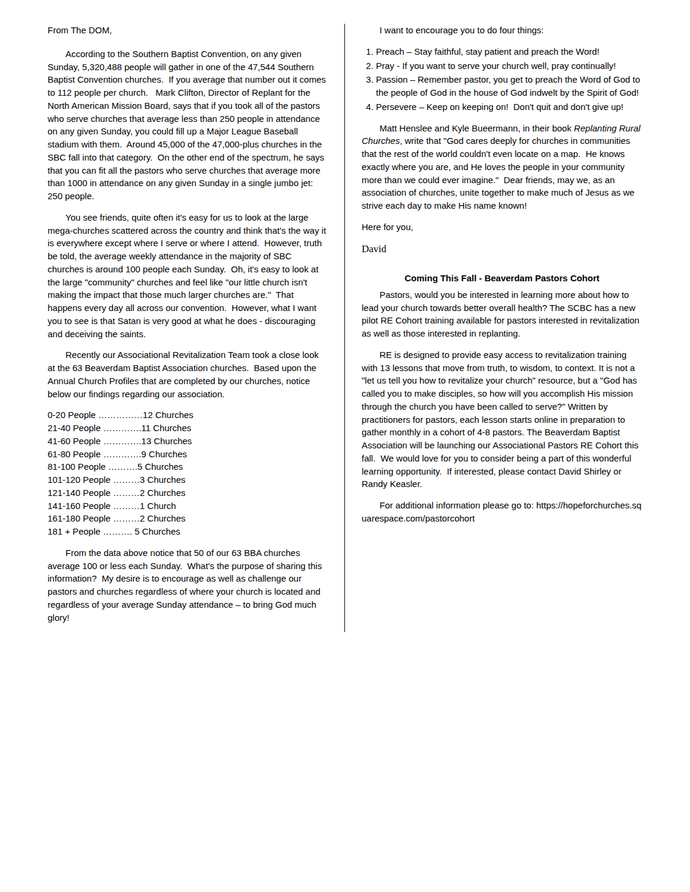From The DOM,
According to the Southern Baptist Convention, on any given Sunday, 5,320,488 people will gather in one of the 47,544 Southern Baptist Convention churches. If you average that number out it comes to 112 people per church. Mark Clifton, Director of Replant for the North American Mission Board, says that if you took all of the pastors who serve churches that average less than 250 people in attendance on any given Sunday, you could fill up a Major League Baseball stadium with them. Around 45,000 of the 47,000-plus churches in the SBC fall into that category. On the other end of the spectrum, he says that you can fit all the pastors who serve churches that average more than 1000 in attendance on any given Sunday in a single jumbo jet: 250 people.
You see friends, quite often it's easy for us to look at the large mega-churches scattered across the country and think that's the way it is everywhere except where I serve or where I attend. However, truth be told, the average weekly attendance in the majority of SBC churches is around 100 people each Sunday. Oh, it's easy to look at the large "community" churches and feel like "our little church isn't making the impact that those much larger churches are." That happens every day all across our convention. However, what I want you to see is that Satan is very good at what he does - discouraging and deceiving the saints.
Recently our Associational Revitalization Team took a close look at the 63 Beaverdam Baptist Association churches. Based upon the Annual Church Profiles that are completed by our churches, notice below our findings regarding our association.
0-20 People ……………12 Churches 21-40 People ………….11 Churches 41-60 People ………….13 Churches 61-80 People ………….9 Churches 81-100 People ……….5 Churches 101-120 People ………3 Churches 121-140 People ………2 Churches 141-160 People ………1 Church 161-180 People ………2 Churches 181 + People ………. 5 Churches
From the data above notice that 50 of our 63 BBA churches average 100 or less each Sunday. What's the purpose of sharing this information? My desire is to encourage as well as challenge our pastors and churches regardless of where your church is located and regardless of your average Sunday attendance – to bring God much glory!
I want to encourage you to do four things:
Preach – Stay faithful, stay patient and preach the Word!
Pray - If you want to serve your church well, pray continually!
Passion – Remember pastor, you get to preach the Word of God to the people of God in the house of God indwelt by the Spirit of God!
Persevere – Keep on keeping on! Don't quit and don't give up!
Matt Henslee and Kyle Bueermann, in their book Replanting Rural Churches, write that "God cares deeply for churches in communities that the rest of the world couldn't even locate on a map. He knows exactly where you are, and He loves the people in your community more than we could ever imagine." Dear friends, may we, as an association of churches, unite together to make much of Jesus as we strive each day to make His name known!
Here for you,
David
Coming This Fall - Beaverdam Pastors Cohort
Pastors, would you be interested in learning more about how to lead your church towards better overall health? The SCBC has a new pilot RE Cohort training available for pastors interested in revitalization as well as those interested in replanting.
RE is designed to provide easy access to revitalization training with 13 lessons that move from truth, to wisdom, to context. It is not a "let us tell you how to revitalize your church" resource, but a "God has called you to make disciples, so how will you accomplish His mission through the church you have been called to serve?" Written by practitioners for pastors, each lesson starts online in preparation to gather monthly in a cohort of 4-8 pastors. The Beaverdam Baptist Association will be launching our Associational Pastors RE Cohort this fall. We would love for you to consider being a part of this wonderful learning opportunity. If interested, please contact David Shirley or Randy Keasler.
For additional information please go to: https://hopeforchurches.squarespace.com/pastorcohort